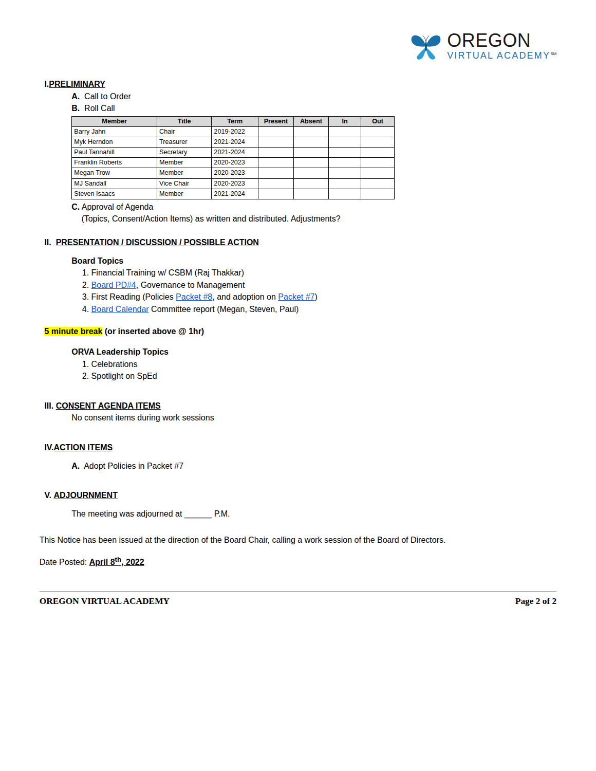OREGON
VIRTUAL ACADEMYSM
I. PRELIMINARY
A. Call to Order
B. Roll Call
| Member | Title | Term | Present | Absent | In | Out |
| --- | --- | --- | --- | --- | --- | --- |
| Barry Jahn | Chair | 2019-2022 | | | | |
| Myk Herndon | Treasurer | 2021-2024 | | | | |
| Paul Tannahill | Secretary | 2021-2024 | | | | |
| Franklin Roberts | Member | 2020-2023 | | | | |
| Megan Trow | Member | 2020-2023 | | | | |
| MJ Sandall | Vice Chair | 2020-2023 | | | | |
| Steven Isaacs | Member | 2021-2024 | | | | |
C. Approval of Agenda
(Topics, Consent/Action Items) as written and distributed. Adjustments?
II. PRESENTATION / DISCUSSION / POSSIBLE ACTION
Board Topics
Financial Training w/ CSBM (Raj Thakkar)
Board PD#4, Governance to Management
First Reading (Policies Packet #8, and adoption on Packet #7)
Board Calendar Committee report (Megan, Steven, Paul)
5 minute break (or inserted above @ 1hr)
ORVA Leadership Topics
Celebrations
Spotlight on SpEd
III. CONSENT AGENDA ITEMS
No consent items during work sessions
IV. ACTION ITEMS
A. Adopt Policies in Packet #7
V. ADJOURNMENT
The meeting was adjourned at ______ P.M.
This Notice has been issued at the direction of the Board Chair, calling a work session of the Board of Directors.
Date Posted: April 8th, 2022
OREGON VIRTUAL ACADEMY
Page 2 of 2